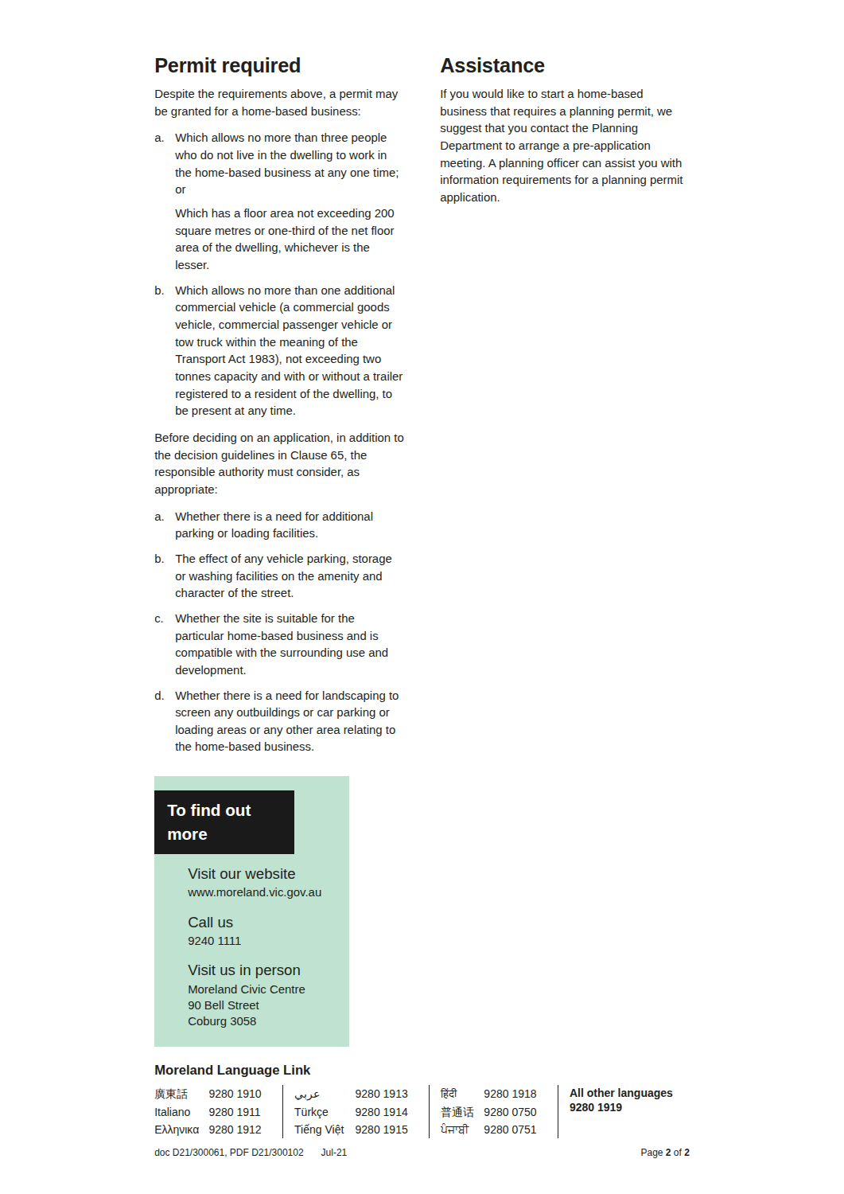Permit required
Despite the requirements above, a permit may be granted for a home-based business:
Which allows no more than three people who do not live in the dwelling to work in the home-based business at any one time; or
Which has a floor area not exceeding 200 square metres or one-third of the net floor area of the dwelling, whichever is the lesser.
Which allows no more than one additional commercial vehicle (a commercial goods vehicle, commercial passenger vehicle or tow truck within the meaning of the Transport Act 1983), not exceeding two tonnes capacity and with or without a trailer registered to a resident of the dwelling, to be present at any time.
Before deciding on an application, in addition to the decision guidelines in Clause 65, the responsible authority must consider, as appropriate:
Whether there is a need for additional parking or loading facilities.
The effect of any vehicle parking, storage or washing facilities on the amenity and character of the street.
Whether the site is suitable for the particular home-based business and is compatible with the surrounding use and development.
Whether there is a need for landscaping to screen any outbuildings or car parking or loading areas or any other area relating to the home-based business.
To find out more
Visit our website
www.moreland.vic.gov.au
Call us
9240 1111
Visit us in person
Moreland Civic Centre
90 Bell Street
Coburg 3058
Assistance
If you would like to start a home-based business that requires a planning permit, we suggest that you contact the Planning Department to arrange a pre-application meeting. A planning officer can assist you with information requirements for a planning permit application.
Moreland Language Link
| 廣東話 | 9280 1910 | عربي | 9280 1913 | हिंदी | 9280 1918 | All other languages 9280 1919 |
| Italiano | 9280 1911 | Türkçe | 9280 1914 | 普通话 | 9280 0750 |
| Ελληνικα | 9280 1912 | Tiếng Việt | 9280 1915 | ਪੰਜਾਬੀ | 9280 0751 |
doc D21/300061, PDF D21/300102 Jul-21
Page 2 of 2